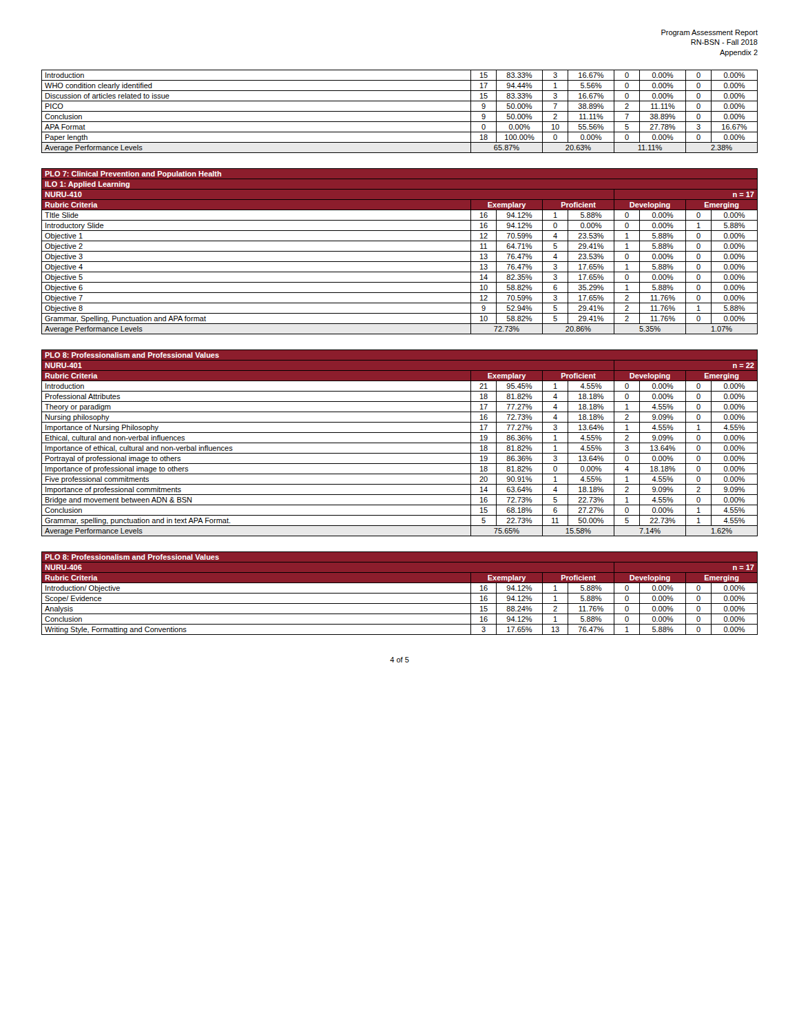Program Assessment Report
RN-BSN - Fall 2018
Appendix 2
| Introduction | 15 | 83.33% | 3 | 16.67% | 0 | 0.00% | 0 | 0.00% |
| WHO condition clearly identified | 17 | 94.44% | 1 | 5.56% | 0 | 0.00% | 0 | 0.00% |
| Discussion of articles related to issue | 15 | 83.33% | 3 | 16.67% | 0 | 0.00% | 0 | 0.00% |
| PICO | 9 | 50.00% | 7 | 38.89% | 2 | 11.11% | 0 | 0.00% |
| Conclusion | 9 | 50.00% | 2 | 11.11% | 7 | 38.89% | 0 | 0.00% |
| APA Format | 0 | 0.00% | 10 | 55.56% | 5 | 27.78% | 3 | 16.67% |
| Paper length | 18 | 100.00% | 0 | 0.00% | 0 | 0.00% | 0 | 0.00% |
| Average Performance Levels | 65.87% | 20.63% | 11.11% | 2.38% |
| PLO 7: Clinical Prevention and Population Health |
| ILO 1: Applied Learning |
| NURU-410 | n = 17 |
| Rubric Criteria | Exemplary | Proficient | Developing | Emerging |
| TItle Slide | 16 | 94.12% | 1 | 5.88% | 0 | 0.00% | 0 | 0.00% |
| Introductory Slide | 16 | 94.12% | 0 | 0.00% | 0 | 0.00% | 1 | 5.88% |
| Objective 1 | 12 | 70.59% | 4 | 23.53% | 1 | 5.88% | 0 | 0.00% |
| Objective 2 | 11 | 64.71% | 5 | 29.41% | 1 | 5.88% | 0 | 0.00% |
| Objective 3 | 13 | 76.47% | 4 | 23.53% | 0 | 0.00% | 0 | 0.00% |
| Objective 4 | 13 | 76.47% | 3 | 17.65% | 1 | 5.88% | 0 | 0.00% |
| Objective 5 | 14 | 82.35% | 3 | 17.65% | 0 | 0.00% | 0 | 0.00% |
| Objective 6 | 10 | 58.82% | 6 | 35.29% | 1 | 5.88% | 0 | 0.00% |
| Objective 7 | 12 | 70.59% | 3 | 17.65% | 2 | 11.76% | 0 | 0.00% |
| Objective 8 | 9 | 52.94% | 5 | 29.41% | 2 | 11.76% | 1 | 5.88% |
| Grammar, Spelling, Punctuation and APA format | 10 | 58.82% | 5 | 29.41% | 2 | 11.76% | 0 | 0.00% |
| Average Performance Levels | 72.73% | 20.86% | 5.35% | 1.07% |
| PLO 8: Professionalism and Professional Values |
| NURU-401 | n = 22 |
| Rubric Criteria | Exemplary | Proficient | Developing | Emerging |
| Introduction | 21 | 95.45% | 1 | 4.55% | 0 | 0.00% | 0 | 0.00% |
| Professional Attributes | 18 | 81.82% | 4 | 18.18% | 0 | 0.00% | 0 | 0.00% |
| Theory or paradigm | 17 | 77.27% | 4 | 18.18% | 1 | 4.55% | 0 | 0.00% |
| Nursing philosophy | 16 | 72.73% | 4 | 18.18% | 2 | 9.09% | 0 | 0.00% |
| Importance of Nursing Philosophy | 17 | 77.27% | 3 | 13.64% | 1 | 4.55% | 1 | 4.55% |
| Ethical, cultural and non-verbal influences | 19 | 86.36% | 1 | 4.55% | 2 | 9.09% | 0 | 0.00% |
| Importance of ethical, cultural and non-verbal influences | 18 | 81.82% | 1 | 4.55% | 3 | 13.64% | 0 | 0.00% |
| Portrayal of professional image to others | 19 | 86.36% | 3 | 13.64% | 0 | 0.00% | 0 | 0.00% |
| Importance of professional image to others | 18 | 81.82% | 0 | 0.00% | 4 | 18.18% | 0 | 0.00% |
| Five professional commitments | 20 | 90.91% | 1 | 4.55% | 1 | 4.55% | 0 | 0.00% |
| Importance of professional commitments | 14 | 63.64% | 4 | 18.18% | 2 | 9.09% | 2 | 9.09% |
| Bridge and movement between ADN & BSN | 16 | 72.73% | 5 | 22.73% | 1 | 4.55% | 0 | 0.00% |
| Conclusion | 15 | 68.18% | 6 | 27.27% | 0 | 0.00% | 1 | 4.55% |
| Grammar, spelling, punctuation and in text APA Format. | 5 | 22.73% | 11 | 50.00% | 5 | 22.73% | 1 | 4.55% |
| Average Performance Levels | 75.65% | 15.58% | 7.14% | 1.62% |
| PLO 8: Professionalism and Professional Values |
| NURU-406 | n = 17 |
| Rubric Criteria | Exemplary | Proficient | Developing | Emerging |
| Introduction/ Objective | 16 | 94.12% | 1 | 5.88% | 0 | 0.00% | 0 | 0.00% |
| Scope/ Evidence | 16 | 94.12% | 1 | 5.88% | 0 | 0.00% | 0 | 0.00% |
| Analysis | 15 | 88.24% | 2 | 11.76% | 0 | 0.00% | 0 | 0.00% |
| Conclusion | 16 | 94.12% | 1 | 5.88% | 0 | 0.00% | 0 | 0.00% |
| Writing Style, Formatting and Conventions | 3 | 17.65% | 13 | 76.47% | 1 | 5.88% | 0 | 0.00% |
4 of 5